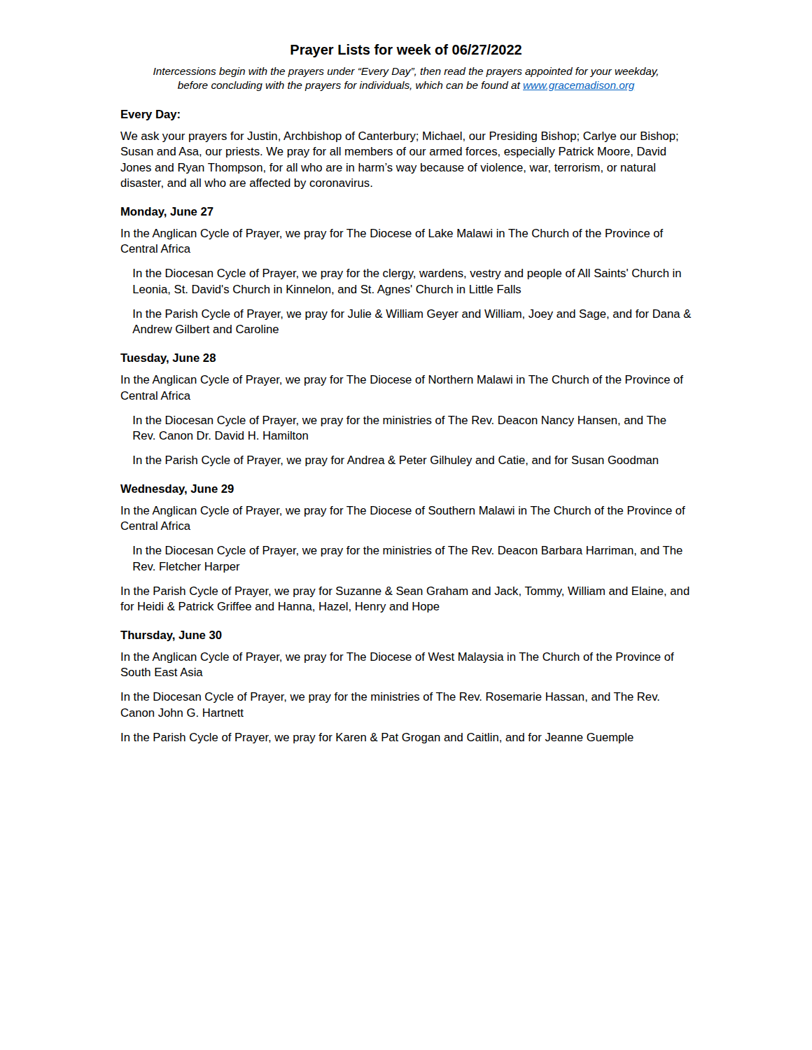Prayer Lists for week of 06/27/2022
Intercessions begin with the prayers under “Every Day”, then read the prayers appointed for your weekday,
before concluding with the prayers for individuals, which can be found at www.gracemadison.org
Every Day:
We ask your prayers for Justin, Archbishop of Canterbury; Michael, our Presiding Bishop; Carlye our Bishop; Susan and Asa, our priests. We pray for all members of our armed forces, especially Patrick Moore, David Jones and Ryan Thompson, for all who are in harm’s way because of violence, war, terrorism, or natural disaster, and all who are affected by coronavirus.
Monday, June 27
In the Anglican Cycle of Prayer, we pray for The Diocese of Lake Malawi in The Church of the Province of Central Africa
In the Diocesan Cycle of Prayer, we pray for the clergy, wardens, vestry and people of All Saints' Church in Leonia, St. David's Church in Kinnelon, and St. Agnes' Church in Little Falls
In the Parish Cycle of Prayer, we pray for Julie & William Geyer and William, Joey and Sage, and for Dana & Andrew Gilbert and Caroline
Tuesday, June 28
In the Anglican Cycle of Prayer, we pray for The Diocese of Northern Malawi in The Church of the Province of Central Africa
In the Diocesan Cycle of Prayer, we pray for the ministries of The Rev. Deacon Nancy Hansen, and The Rev. Canon Dr. David H. Hamilton
In the Parish Cycle of Prayer, we pray for Andrea & Peter Gilhuley and Catie, and for Susan Goodman
Wednesday, June 29
In the Anglican Cycle of Prayer, we pray for The Diocese of Southern Malawi in The Church of the Province of Central Africa
In the Diocesan Cycle of Prayer, we pray for the ministries of The Rev. Deacon Barbara Harriman, and The Rev. Fletcher Harper
In the Parish Cycle of Prayer, we pray for Suzanne & Sean Graham and Jack, Tommy, William and Elaine, and for Heidi & Patrick Griffee and Hanna, Hazel, Henry and Hope
Thursday, June 30
In the Anglican Cycle of Prayer, we pray for The Diocese of West Malaysia in The Church of the Province of South East Asia
In the Diocesan Cycle of Prayer, we pray for the ministries of The Rev. Rosemarie Hassan, and The Rev. Canon John G. Hartnett
In the Parish Cycle of Prayer, we pray for Karen & Pat Grogan and Caitlin, and for Jeanne Guemple